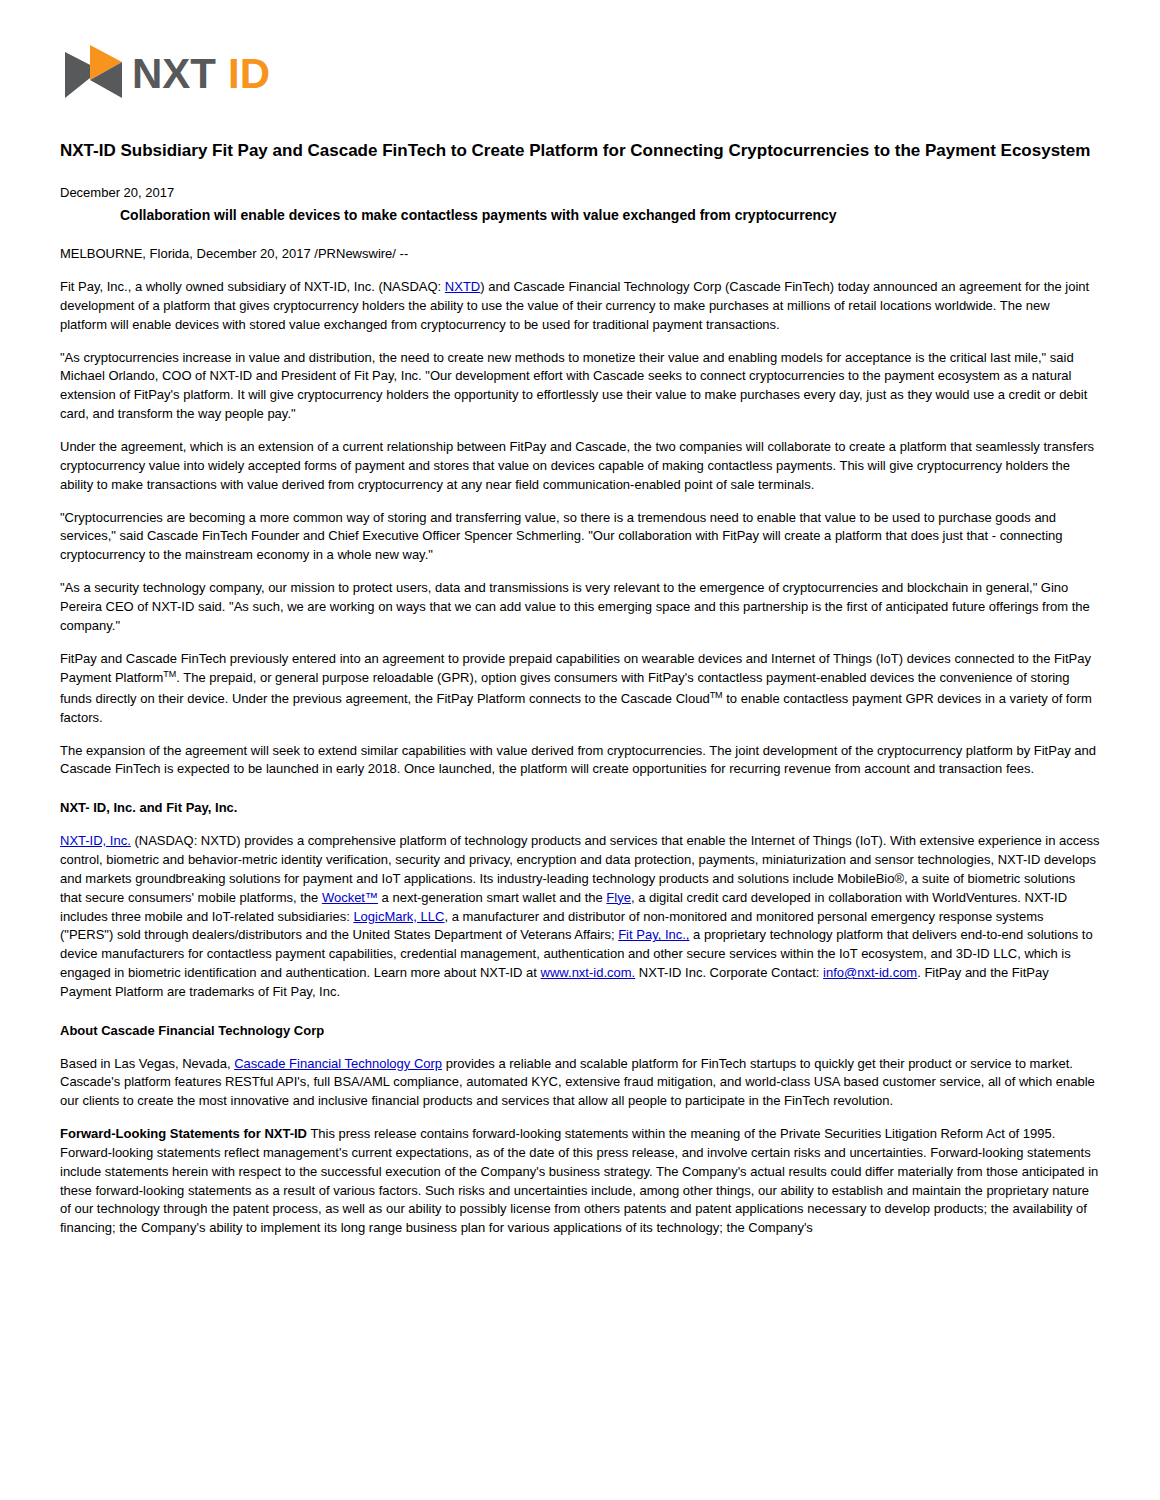NXT ID
NXT-ID Subsidiary Fit Pay and Cascade FinTech to Create Platform for Connecting Cryptocurrencies to the Payment Ecosystem
December 20, 2017
Collaboration will enable devices to make contactless payments with value exchanged from cryptocurrency
MELBOURNE, Florida, December 20, 2017 /PRNewswire/ --
Fit Pay, Inc., a wholly owned subsidiary of NXT-ID, Inc. (NASDAQ: NXTD) and Cascade Financial Technology Corp (Cascade FinTech) today announced an agreement for the joint development of a platform that gives cryptocurrency holders the ability to use the value of their currency to make purchases at millions of retail locations worldwide. The new platform will enable devices with stored value exchanged from cryptocurrency to be used for traditional payment transactions.
"As cryptocurrencies increase in value and distribution, the need to create new methods to monetize their value and enabling models for acceptance is the critical last mile," said Michael Orlando, COO of NXT-ID and President of Fit Pay, Inc. "Our development effort with Cascade seeks to connect cryptocurrencies to the payment ecosystem as a natural extension of FitPay's platform. It will give cryptocurrency holders the opportunity to effortlessly use their value to make purchases every day, just as they would use a credit or debit card, and transform the way people pay."
Under the agreement, which is an extension of a current relationship between FitPay and Cascade, the two companies will collaborate to create a platform that seamlessly transfers cryptocurrency value into widely accepted forms of payment and stores that value on devices capable of making contactless payments. This will give cryptocurrency holders the ability to make transactions with value derived from cryptocurrency at any near field communication-enabled point of sale terminals.
"Cryptocurrencies are becoming a more common way of storing and transferring value, so there is a tremendous need to enable that value to be used to purchase goods and services," said Cascade FinTech Founder and Chief Executive Officer Spencer Schmerling. "Our collaboration with FitPay will create a platform that does just that - connecting cryptocurrency to the mainstream economy in a whole new way."
"As a security technology company, our mission to protect users, data and transmissions is very relevant to the emergence of cryptocurrencies and blockchain in general," Gino Pereira CEO of NXT-ID said. "As such, we are working on ways that we can add value to this emerging space and this partnership is the first of anticipated future offerings from the company."
FitPay and Cascade FinTech previously entered into an agreement to provide prepaid capabilities on wearable devices and Internet of Things (IoT) devices connected to the FitPay Payment PlatformTM. The prepaid, or general purpose reloadable (GPR), option gives consumers with FitPay's contactless payment-enabled devices the convenience of storing funds directly on their device. Under the previous agreement, the FitPay Platform connects to the Cascade CloudTM to enable contactless payment GPR devices in a variety of form factors.
The expansion of the agreement will seek to extend similar capabilities with value derived from cryptocurrencies. The joint development of the cryptocurrency platform by FitPay and Cascade FinTech is expected to be launched in early 2018. Once launched, the platform will create opportunities for recurring revenue from account and transaction fees.
NXT- ID, Inc. and Fit Pay, Inc.
NXT-ID, Inc. (NASDAQ: NXTD) provides a comprehensive platform of technology products and services that enable the Internet of Things (IoT). With extensive experience in access control, biometric and behavior-metric identity verification, security and privacy, encryption and data protection, payments, miniaturization and sensor technologies, NXT-ID develops and markets groundbreaking solutions for payment and IoT applications. Its industry-leading technology products and solutions include MobileBio®, a suite of biometric solutions that secure consumers' mobile platforms, the Wocket™ a next-generation smart wallet and the Flye, a digital credit card developed in collaboration with WorldVentures. NXT-ID includes three mobile and IoT-related subsidiaries: LogicMark, LLC, a manufacturer and distributor of non-monitored and monitored personal emergency response systems ("PERS") sold through dealers/distributors and the United States Department of Veterans Affairs; Fit Pay, Inc., a proprietary technology platform that delivers end-to-end solutions to device manufacturers for contactless payment capabilities, credential management, authentication and other secure services within the IoT ecosystem, and 3D-ID LLC, which is engaged in biometric identification and authentication. Learn more about NXT-ID at www.nxt-id.com. NXT-ID Inc. Corporate Contact: info@nxt-id.com. FitPay and the FitPay Payment Platform are trademarks of Fit Pay, Inc.
About Cascade Financial Technology Corp
Based in Las Vegas, Nevada, Cascade Financial Technology Corp provides a reliable and scalable platform for FinTech startups to quickly get their product or service to market. Cascade's platform features RESTful API's, full BSA/AML compliance, automated KYC, extensive fraud mitigation, and world-class USA based customer service, all of which enable our clients to create the most innovative and inclusive financial products and services that allow all people to participate in the FinTech revolution.
Forward-Looking Statements for NXT-ID This press release contains forward-looking statements within the meaning of the Private Securities Litigation Reform Act of 1995. Forward-looking statements reflect management's current expectations, as of the date of this press release, and involve certain risks and uncertainties. Forward-looking statements include statements herein with respect to the successful execution of the Company's business strategy. The Company's actual results could differ materially from those anticipated in these forward-looking statements as a result of various factors. Such risks and uncertainties include, among other things, our ability to establish and maintain the proprietary nature of our technology through the patent process, as well as our ability to possibly license from others patents and patent applications necessary to develop products; the availability of financing; the Company's ability to implement its long range business plan for various applications of its technology; the Company's